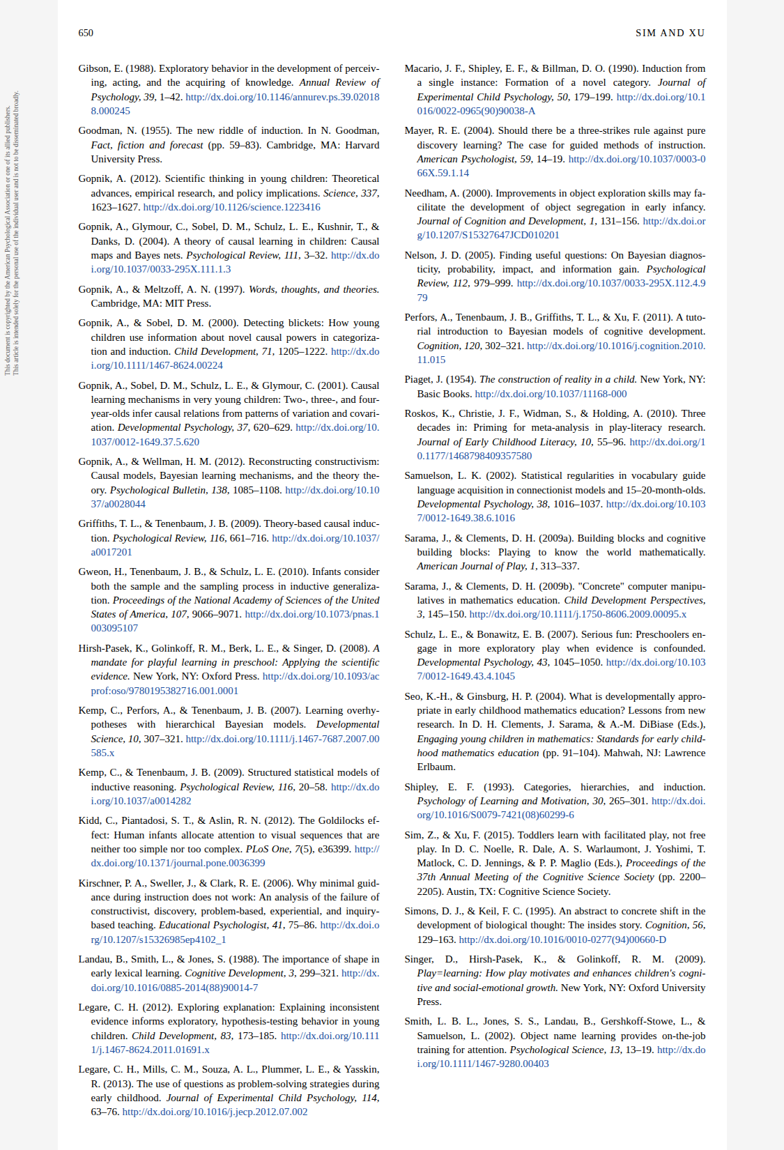This document is copyrighted by the American Psychological Association or one of its allied publishers.
This article is intended solely for the personal use of the individual user and is not to be disseminated broadly.
650 Sim and Xu
Gibson, E. (1988). Exploratory behavior in the development of perceiving, acting, and the acquiring of knowledge. Annual Review of Psychology, 39, 1–42. http://dx.doi.org/10.1146/annurev.ps.39.020188.000245
Goodman, N. (1955). The new riddle of induction. In N. Goodman, Fact, fiction and forecast (pp. 59–83). Cambridge, MA: Harvard University Press.
Gopnik, A. (2012). Scientific thinking in young children: Theoretical advances, empirical research, and policy implications. Science, 337, 1623–1627. http://dx.doi.org/10.1126/science.1223416
Gopnik, A., Glymour, C., Sobel, D. M., Schulz, L. E., Kushnir, T., & Danks, D. (2004). A theory of causal learning in children: Causal maps and Bayes nets. Psychological Review, 111, 3–32. http://dx.doi.org/10.1037/0033-295X.111.1.3
Gopnik, A., & Meltzoff, A. N. (1997). Words, thoughts, and theories. Cambridge, MA: MIT Press.
Gopnik, A., & Sobel, D. M. (2000). Detecting blickets: How young children use information about novel causal powers in categorization and induction. Child Development, 71, 1205–1222. http://dx.doi.org/10.1111/1467-8624.00224
Gopnik, A., Sobel, D. M., Schulz, L. E., & Glymour, C. (2001). Causal learning mechanisms in very young children: Two-, three-, and four-year-olds infer causal relations from patterns of variation and covariation. Developmental Psychology, 37, 620–629. http://dx.doi.org/10.1037/0012-1649.37.5.620
Gopnik, A., & Wellman, H. M. (2012). Reconstructing constructivism: Causal models, Bayesian learning mechanisms, and the theory theory. Psychological Bulletin, 138, 1085–1108. http://dx.doi.org/10.1037/a0028044
Griffiths, T. L., & Tenenbaum, J. B. (2009). Theory-based causal induction. Psychological Review, 116, 661–716. http://dx.doi.org/10.1037/a0017201
Gweon, H., Tenenbaum, J. B., & Schulz, L. E. (2010). Infants consider both the sample and the sampling process in inductive generalization. Proceedings of the National Academy of Sciences of the United States of America, 107, 9066–9071. http://dx.doi.org/10.1073/pnas.1003095107
Hirsh-Pasek, K., Golinkoff, R. M., Berk, L. E., & Singer, D. (2008). A mandate for playful learning in preschool: Applying the scientific evidence. New York, NY: Oxford Press. http://dx.doi.org/10.1093/acprof:oso/9780195382716.001.0001
Kemp, C., Perfors, A., & Tenenbaum, J. B. (2007). Learning overhypotheses with hierarchical Bayesian models. Developmental Science, 10, 307–321. http://dx.doi.org/10.1111/j.1467-7687.2007.00585.x
Kemp, C., & Tenenbaum, J. B. (2009). Structured statistical models of inductive reasoning. Psychological Review, 116, 20–58. http://dx.doi.org/10.1037/a0014282
Kidd, C., Piantadosi, S. T., & Aslin, R. N. (2012). The Goldilocks effect: Human infants allocate attention to visual sequences that are neither too simple nor too complex. PLoS One, 7(5), e36399. http://dx.doi.org/10.1371/journal.pone.0036399
Kirschner, P. A., Sweller, J., & Clark, R. E. (2006). Why minimal guidance during instruction does not work: An analysis of the failure of constructivist, discovery, problem-based, experiential, and inquiry-based teaching. Educational Psychologist, 41, 75–86. http://dx.doi.org/10.1207/s15326985ep4102_1
Landau, B., Smith, L., & Jones, S. (1988). The importance of shape in early lexical learning. Cognitive Development, 3, 299–321. http://dx.doi.org/10.1016/0885-2014(88)90014-7
Legare, C. H. (2012). Exploring explanation: Explaining inconsistent evidence informs exploratory, hypothesis-testing behavior in young children. Child Development, 83, 173–185. http://dx.doi.org/10.1111/j.1467-8624.2011.01691.x
Legare, C. H., Mills, C. M., Souza, A. L., Plummer, L. E., & Yasskin, R. (2013). The use of questions as problem-solving strategies during early childhood. Journal of Experimental Child Psychology, 114, 63–76. http://dx.doi.org/10.1016/j.jecp.2012.07.002
Macario, J. F., Shipley, E. F., & Billman, D. O. (1990). Induction from a single instance: Formation of a novel category. Journal of Experimental Child Psychology, 50, 179–199. http://dx.doi.org/10.1016/0022-0965(90)90038-A
Mayer, R. E. (2004). Should there be a three-strikes rule against pure discovery learning? The case for guided methods of instruction. American Psychologist, 59, 14–19. http://dx.doi.org/10.1037/0003-066X.59.1.14
Needham, A. (2000). Improvements in object exploration skills may facilitate the development of object segregation in early infancy. Journal of Cognition and Development, 1, 131–156. http://dx.doi.org/10.1207/S15327647JCD010201
Nelson, J. D. (2005). Finding useful questions: On Bayesian diagnosticity, probability, impact, and information gain. Psychological Review, 112, 979–999. http://dx.doi.org/10.1037/0033-295X.112.4.979
Perfors, A., Tenenbaum, J. B., Griffiths, T. L., & Xu, F. (2011). A tutorial introduction to Bayesian models of cognitive development. Cognition, 120, 302–321. http://dx.doi.org/10.1016/j.cognition.2010.11.015
Piaget, J. (1954). The construction of reality in a child. New York, NY: Basic Books. http://dx.doi.org/10.1037/11168-000
Roskos, K., Christie, J. F., Widman, S., & Holding, A. (2010). Three decades in: Priming for meta-analysis in play-literacy research. Journal of Early Childhood Literacy, 10, 55–96. http://dx.doi.org/10.1177/1468798409357580
Samuelson, L. K. (2002). Statistical regularities in vocabulary guide language acquisition in connectionist models and 15–20-month-olds. Developmental Psychology, 38, 1016–1037. http://dx.doi.org/10.1037/0012-1649.38.6.1016
Sarama, J., & Clements, D. H. (2009a). Building blocks and cognitive building blocks: Playing to know the world mathematically. American Journal of Play, 1, 313–337.
Sarama, J., & Clements, D. H. (2009b). "Concrete" computer manipulatives in mathematics education. Child Development Perspectives, 3, 145–150. http://dx.doi.org/10.1111/j.1750-8606.2009.00095.x
Schulz, L. E., & Bonawitz, E. B. (2007). Serious fun: Preschoolers engage in more exploratory play when evidence is confounded. Developmental Psychology, 43, 1045–1050. http://dx.doi.org/10.1037/0012-1649.43.4.1045
Seo, K.-H., & Ginsburg, H. P. (2004). What is developmentally appropriate in early childhood mathematics education? Lessons from new research. In D. H. Clements, J. Sarama, & A.-M. DiBiase (Eds.), Engaging young children in mathematics: Standards for early childhood mathematics education (pp. 91–104). Mahwah, NJ: Lawrence Erlbaum.
Shipley, E. F. (1993). Categories, hierarchies, and induction. Psychology of Learning and Motivation, 30, 265–301. http://dx.doi.org/10.1016/S0079-7421(08)60299-6
Sim, Z., & Xu, F. (2015). Toddlers learn with facilitated play, not free play. In D. C. Noelle, R. Dale, A. S. Warlaumont, J. Yoshimi, T. Matlock, C. D. Jennings, & P. P. Maglio (Eds.), Proceedings of the 37th Annual Meeting of the Cognitive Science Society (pp. 2200–2205). Austin, TX: Cognitive Science Society.
Simons, D. J., & Keil, F. C. (1995). An abstract to concrete shift in the development of biological thought: The insides story. Cognition, 56, 129–163. http://dx.doi.org/10.1016/0010-0277(94)00660-D
Singer, D., Hirsh-Pasek, K., & Golinkoff, R. M. (2009). Play=learning: How play motivates and enhances children's cognitive and social-emotional growth. New York, NY: Oxford University Press.
Smith, L. B. L., Jones, S. S., Landau, B., Gershkoff-Stowe, L., & Samuelson, L. (2002). Object name learning provides on-the-job training for attention. Psychological Science, 13, 13–19. http://dx.doi.org/10.1111/1467-9280.00403